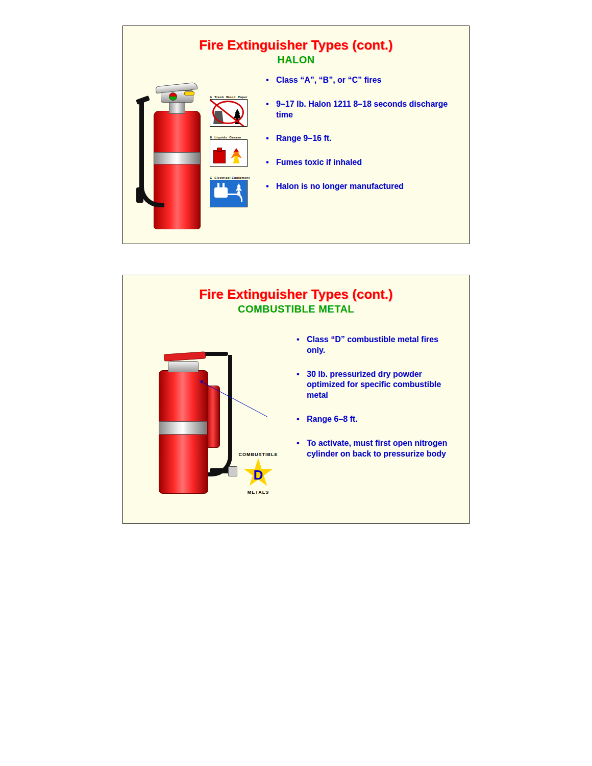Fire Extinguisher Types (cont.)
HALON
A Trash Wood Paper
B Liquids Grease
C Electrical Equipment
Class “A”, “B”, or “C” fires
9–17 lb. Halon 1211 8–18 seconds discharge time
Range 9–16 ft.
Fumes toxic if inhaled
Halon is no longer manufactured
Fire Extinguisher Types (cont.)
COMBUSTIBLE METAL
COMBUSTIBLE
D
METALS
Class “D” combustible metal fires only.
30 lb. pressurized dry powder optimized for specific combustible metal
Range 6–8 ft.
To activate, must first open nitrogen cylinder on back to pressurize body